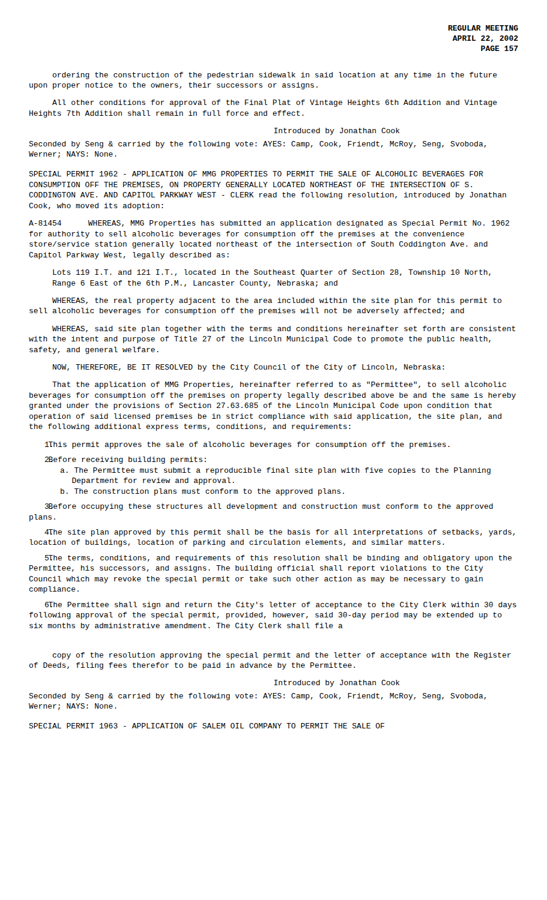REGULAR MEETING
APRIL 22, 2002
PAGE 157
ordering the construction of the pedestrian sidewalk in said location at any time in the future upon proper notice to the owners, their successors or assigns.
All other conditions for approval of the Final Plat of Vintage Heights 6th Addition and Vintage Heights 7th Addition shall remain in full force and effect.
Introduced by Jonathan Cook
Seconded by Seng & carried by the following vote: AYES: Camp, Cook, Friendt, McRoy, Seng, Svoboda, Werner; NAYS: None.
SPECIAL PERMIT 1962 - APPLICATION OF MMG PROPERTIES TO PERMIT THE SALE OF ALCOHOLIC BEVERAGES FOR CONSUMPTION OFF THE PREMISES, ON PROPERTY GENERALLY LOCATED NORTHEAST OF THE INTERSECTION OF S. CODDINGTON AVE. AND CAPITOL PARKWAY WEST - CLERK read the following resolution, introduced by Jonathan Cook, who moved its adoption:
A-81454 WHEREAS, MMG Properties has submitted an application designated as Special Permit No. 1962 for authority to sell alcoholic beverages for consumption off the premises at the convenience store/service station generally located northeast of the intersection of South Coddington Ave. and Capitol Parkway West, legally described as:
Lots 119 I.T. and 121 I.T., located in the Southeast Quarter of Section 28, Township 10 North, Range 6 East of the 6th P.M., Lancaster County, Nebraska; and
WHEREAS, the real property adjacent to the area included within the site plan for this permit to sell alcoholic beverages for consumption off the premises will not be adversely affected; and
WHEREAS, said site plan together with the terms and conditions hereinafter set forth are consistent with the intent and purpose of Title 27 of the Lincoln Municipal Code to promote the public health, safety, and general welfare.
NOW, THEREFORE, BE IT RESOLVED by the City Council of the City of Lincoln, Nebraska:
That the application of MMG Properties, hereinafter referred to as "Permittee", to sell alcoholic beverages for consumption off the premises on property legally described above be and the same is hereby granted under the provisions of Section 27.63.685 of the Lincoln Municipal Code upon condition that operation of said licensed premises be in strict compliance with said application, the site plan, and the following additional express terms, conditions, and requirements:
1. This permit approves the sale of alcoholic beverages for consumption off the premises.
2. Before receiving building permits:
a. The Permittee must submit a reproducible final site plan with five copies to the Planning Department for review and approval.
b. The construction plans must conform to the approved plans.
3. Before occupying these structures all development and construction must conform to the approved plans.
4. The site plan approved by this permit shall be the basis for all interpretations of setbacks, yards, location of buildings, location of parking and circulation elements, and similar matters.
5. The terms, conditions, and requirements of this resolution shall be binding and obligatory upon the Permittee, his successors, and assigns. The building official shall report violations to the City Council which may revoke the special permit or take such other action as may be necessary to gain compliance.
6. The Permittee shall sign and return the City's letter of acceptance to the City Clerk within 30 days following approval of the special permit, provided, however, said 30-day period may be extended up to six months by administrative amendment. The City Clerk shall file a
copy of the resolution approving the special permit and the letter of acceptance with the Register of Deeds, filing fees therefor to be paid in advance by the Permittee.
Introduced by Jonathan Cook
Seconded by Seng & carried by the following vote: AYES: Camp, Cook, Friendt, McRoy, Seng, Svoboda, Werner; NAYS: None.
SPECIAL PERMIT 1963 - APPLICATION OF SALEM OIL COMPANY TO PERMIT THE SALE OF